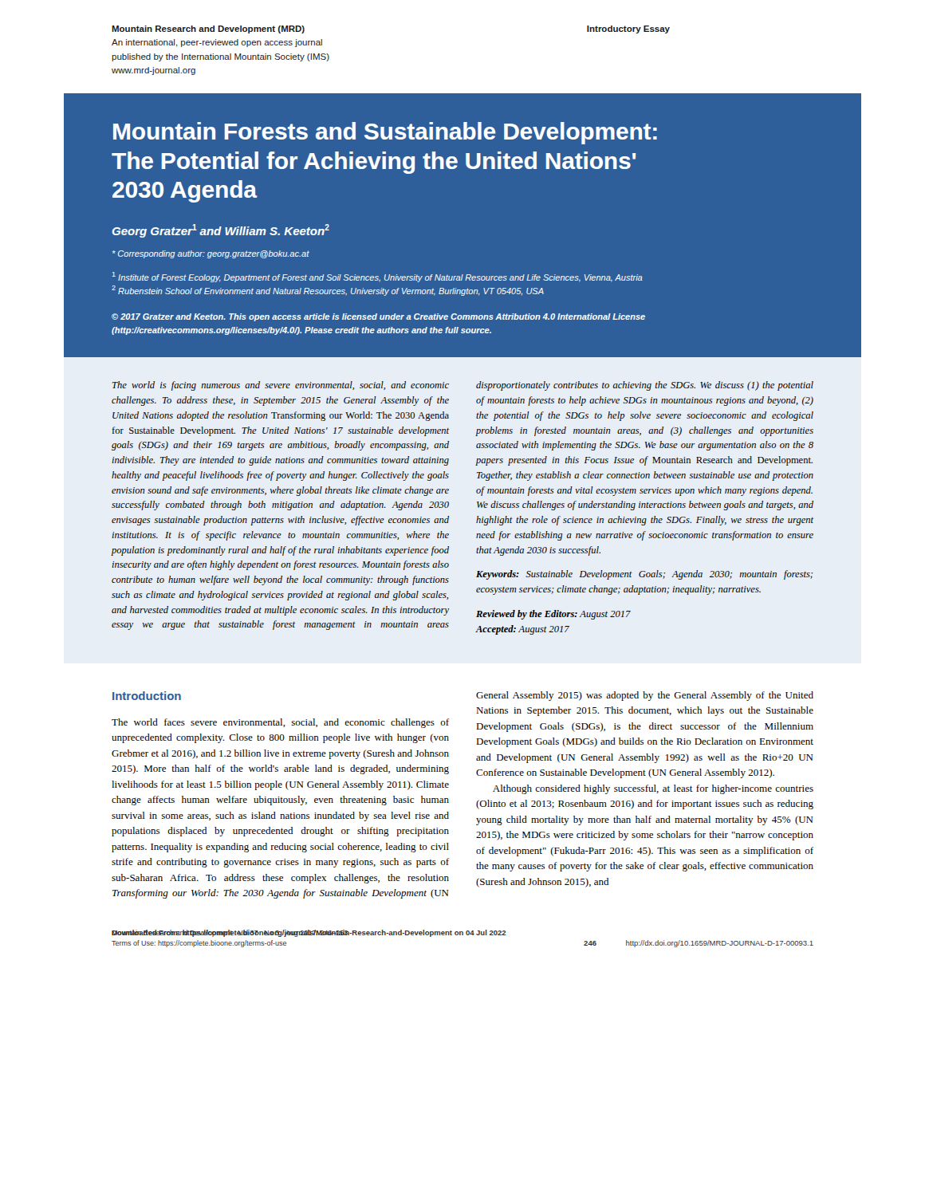Mountain Research and Development (MRD)
An international, peer-reviewed open access journal
published by the International Mountain Society (IMS)
www.mrd-journal.org
Introductory Essay
Mountain Forests and Sustainable Development:
The Potential for Achieving the United Nations'
2030 Agenda
Georg Gratzer1 and William S. Keeton2
* Corresponding author: georg.gratzer@boku.ac.at
1 Institute of Forest Ecology, Department of Forest and Soil Sciences, University of Natural Resources and Life Sciences, Vienna, Austria
2 Rubenstein School of Environment and Natural Resources, University of Vermont, Burlington, VT 05405, USA
© 2017 Gratzer and Keeton. This open access article is licensed under a Creative Commons Attribution 4.0 International License (http://creativecommons.org/licenses/by/4.0/). Please credit the authors and the full source.
The world is facing numerous and severe environmental, social, and economic challenges. To address these, in September 2015 the General Assembly of the United Nations adopted the resolution Transforming our World: The 2030 Agenda for Sustainable Development. The United Nations' 17 sustainable development goals (SDGs) and their 169 targets are ambitious, broadly encompassing, and indivisible. They are intended to guide nations and communities toward attaining healthy and peaceful livelihoods free of poverty and hunger. Collectively the goals envision sound and safe environments, where global threats like climate change are successfully combated through both mitigation and adaptation. Agenda 2030 envisages sustainable production patterns with inclusive, effective economies and institutions. It is of specific relevance to mountain communities, where the population is predominantly rural and half of the rural inhabitants experience food insecurity and are often highly dependent on forest resources. Mountain forests also contribute to human welfare well beyond the local community: through functions such as climate and hydrological services provided at regional and global scales, and harvested commodities traded at multiple economic scales. In this introductory essay we argue that sustainable forest management in mountain areas disproportionately contributes to achieving the SDGs. We discuss (1) the potential of mountain forests to help achieve SDGs in mountainous regions and beyond, (2) the potential of the SDGs to help solve severe socioeconomic and ecological problems in forested mountain areas, and (3) challenges and opportunities associated with implementing the SDGs. We base our argumentation also on the 8 papers presented in this Focus Issue of Mountain Research and Development. Together, they establish a clear connection between sustainable use and protection of mountain forests and vital ecosystem services upon which many regions depend. We discuss challenges of understanding interactions between goals and targets, and highlight the role of science in achieving the SDGs. Finally, we stress the urgent need for establishing a new narrative of socioeconomic transformation to ensure that Agenda 2030 is successful.
Keywords: Sustainable Development Goals; Agenda 2030; mountain forests; ecosystem services; climate change; adaptation; inequality; narratives.
Reviewed by the Editors: August 2017
Accepted: August 2017
Introduction
The world faces severe environmental, social, and economic challenges of unprecedented complexity. Close to 800 million people live with hunger (von Grebmer et al 2016), and 1.2 billion live in extreme poverty (Suresh and Johnson 2015). More than half of the world's arable land is degraded, undermining livelihoods for at least 1.5 billion people (UN General Assembly 2011). Climate change affects human welfare ubiquitously, even threatening basic human survival in some areas, such as island nations inundated by sea level rise and populations displaced by unprecedented drought or shifting precipitation patterns. Inequality is expanding and reducing social coherence, leading to civil strife and contributing to governance crises in many regions, such as parts of sub-Saharan Africa. To address these complex challenges, the resolution Transforming our World: The 2030 Agenda for Sustainable Development (UN General Assembly 2015) was adopted by the General Assembly of the United Nations in September 2015. This document, which lays out the Sustainable Development Goals (SDGs), is the direct successor of the Millennium Development Goals (MDGs) and builds on the Rio Declaration on Environment and Development (UN General Assembly 1992) as well as the Rio+20 UN Conference on Sustainable Development (UN General Assembly 2012).
Although considered highly successful, at least for higher-income countries (Olinto et al 2013; Rosenbaum 2016) and for important issues such as reducing young child mortality by more than half and maternal mortality by 45% (UN 2015), the MDGs were criticized by some scholars for their "narrow conception of development" (Fukuda-Parr 2016: 45). This was seen as a simplification of the many causes of poverty for the sake of clear goals, effective communication (Suresh and Johnson 2015), and
Downloaded From: https://complete.bioone.org/journals/Mountain-Research-and-Development on 04 Jul 2022
Mountain Research and Development Vol 37 No 3 Aug 2017: 246–253
Terms of Use: https://complete.bioone.org/terms-of-use
246
http://dx.doi.org/10.1659/MRD-JOURNAL-D-17-00093.1